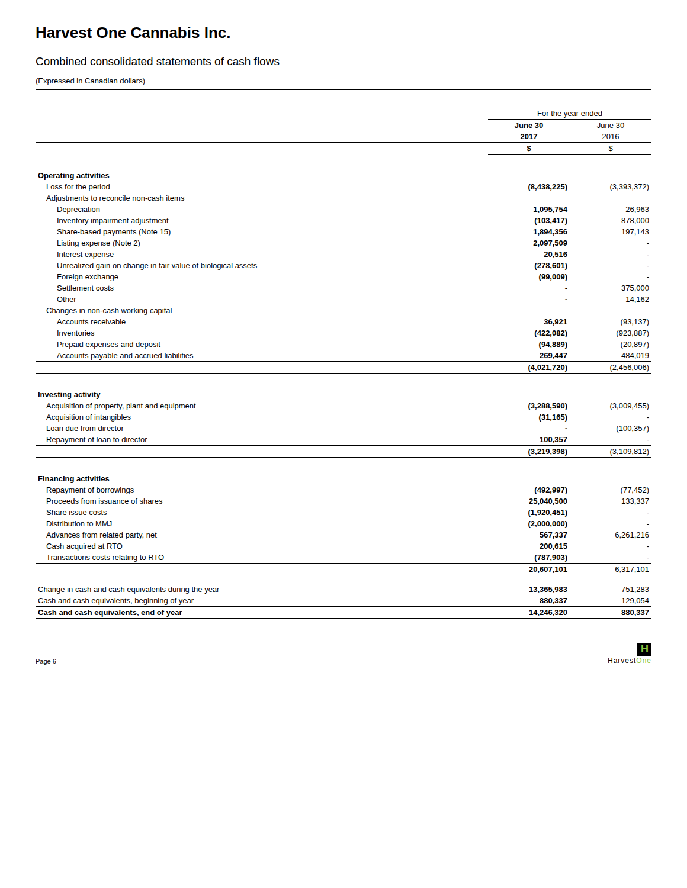Harvest One Cannabis Inc.
Combined consolidated statements of cash flows
(Expressed in Canadian dollars)
| | For the year ended |
| --- | --- |
| | June 30 | June 30 |
| | 2017 | 2016 |
| | $ | $ |
| Operating activities | | |
| Loss for the period | (8,438,225) | (3,393,372) |
| Adjustments to reconcile non-cash items | | |
| Depreciation | 1,095,754 | 26,963 |
| Inventory impairment adjustment | (103,417) | 878,000 |
| Share-based payments (Note 15) | 1,894,356 | 197,143 |
| Listing expense (Note 2) | 2,097,509 | - |
| Interest expense | 20,516 | - |
| Unrealized gain on change in fair value of biological assets | (278,601) | - |
| Foreign exchange | (99,009) | - |
| Settlement costs | - | 375,000 |
| Other | - | 14,162 |
| Changes in non-cash working capital | | |
| Accounts receivable | 36,921 | (93,137) |
| Inventories | (422,082) | (923,887) |
| Prepaid expenses and deposit | (94,889) | (20,897) |
| Accounts payable and accrued liabilities | 269,447 | 484,019 |
| | (4,021,720) | (2,456,006) |
| Investing activity | | |
| Acquisition of property, plant and equipment | (3,288,590) | (3,009,455) |
| Acquisition of intangibles | (31,165) | - |
| Loan due from director | - | (100,357) |
| Repayment of loan to director | 100,357 | - |
| | (3,219,398) | (3,109,812) |
| Financing activities | | |
| Repayment of borrowings | (492,997) | (77,452) |
| Proceeds from issuance of shares | 25,040,500 | 133,337 |
| Share issue costs | (1,920,451) | - |
| Distribution to MMJ | (2,000,000) | - |
| Advances from related party, net | 567,337 | 6,261,216 |
| Cash acquired at RTO | 200,615 | - |
| Transactions costs relating to RTO | (787,903) | - |
| | 20,607,101 | 6,317,101 |
| Change in cash and cash equivalents during the year | 13,365,983 | 751,283 |
| Cash and cash equivalents, beginning of year | 880,337 | 129,054 |
| Cash and cash equivalents, end of year | 14,246,320 | 880,337 |
Page 6
H
HarvestOne